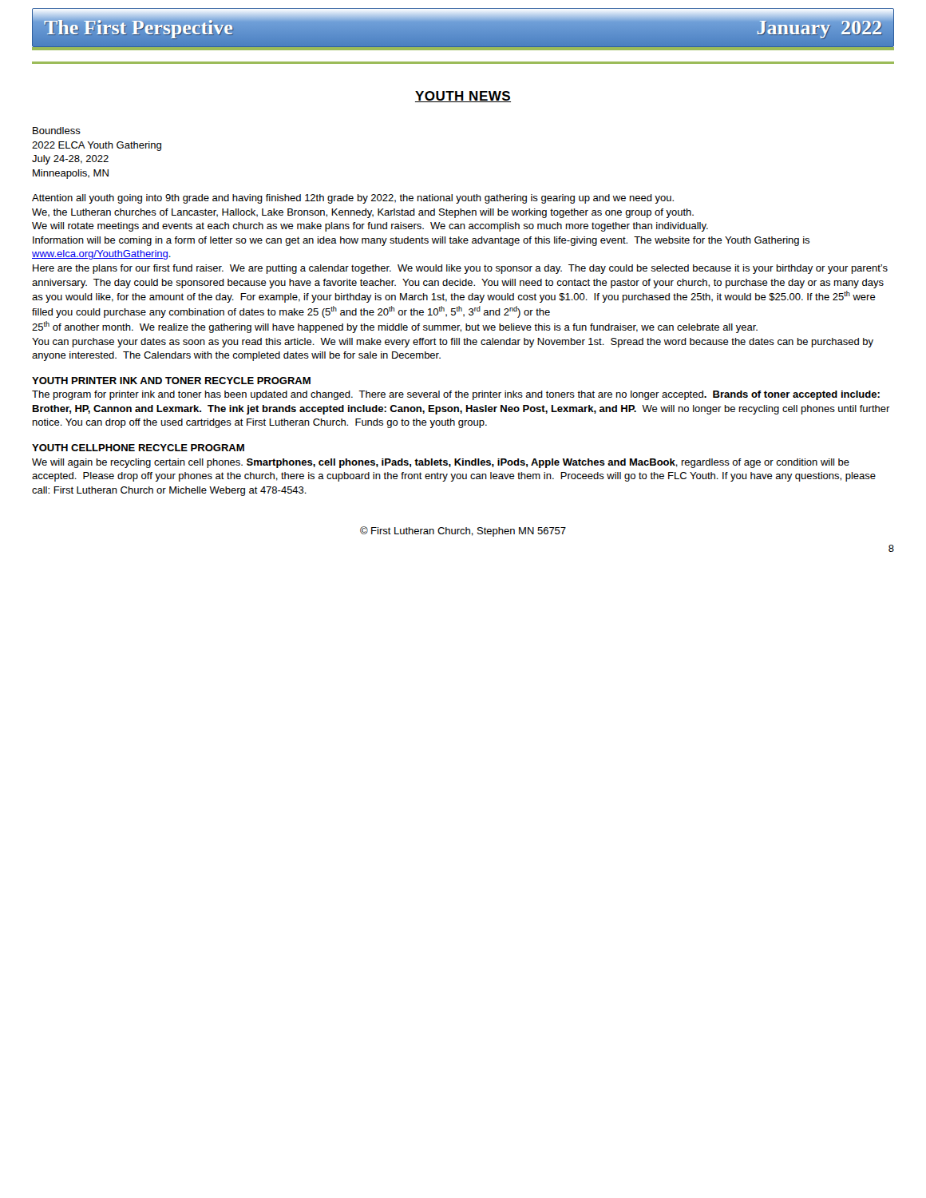The First Perspective
January 2022
YOUTH NEWS
Boundless
2022 ELCA Youth Gathering
July 24-28, 2022
Minneapolis, MN
Attention all youth going into 9th grade and having finished 12th grade by 2022, the national youth gathering is gearing up and we need you.
We, the Lutheran churches of Lancaster, Hallock, Lake Bronson, Kennedy, Karlstad and Stephen will be working together as one group of youth.
We will rotate meetings and events at each church as we make plans for fund raisers. We can accomplish so much more together than individually.
Information will be coming in a form of letter so we can get an idea how many students will take advantage of this life-giving event. The website for the Youth Gathering is www.elca.org/YouthGathering.
Here are the plans for our first fund raiser. We are putting a calendar together. We would like you to sponsor a day. The day could be selected because it is your birthday or your parent’s anniversary. The day could be sponsored because you have a favorite teacher. You can decide. You will need to contact the pastor of your church, to purchase the day or as many days as you would like, for the amount of the day. For example, if your birthday is on March 1st, the day would cost you $1.00. If you purchased the 25th, it would be $25.00. If the 25th were filled you could purchase any combination of dates to make 25 (5th and the 20th or the 10th, 5th, 3rd and 2nd) or the
25th of another month. We realize the gathering will have happened by the middle of summer, but we believe this is a fun fundraiser, we can celebrate all year.
You can purchase your dates as soon as you read this article. We will make every effort to fill the calendar by November 1st. Spread the word because the dates can be purchased by anyone interested. The Calendars with the completed dates will be for sale in December.
Youth Printer Ink and Toner Recycle Program
The program for printer ink and toner has been updated and changed. There are several of the printer inks and toners that are no longer accepted. Brands of toner accepted include: Brother, HP, Cannon and Lexmark. The ink jet brands accepted include: Canon, Epson, Hasler Neo Post, Lexmark, and HP. We will no longer be recycling cell phones until further notice. You can drop off the used cartridges at First Lutheran Church. Funds go to the youth group.
Youth Cellphone Recycle Program
We will again be recycling certain cell phones. Smartphones, cell phones, iPads, tablets, Kindles, iPods, Apple Watches and MacBook, regardless of age or condition will be accepted. Please drop off your phones at the church, there is a cupboard in the front entry you can leave them in. Proceeds will go to the FLC Youth. If you have any questions, please call: First Lutheran Church or Michelle Weberg at 478-4543.
© First Lutheran Church, Stephen MN 56757
8